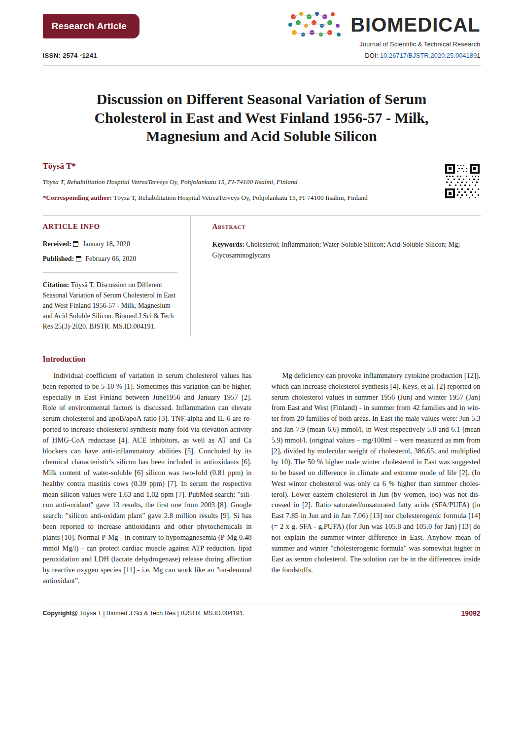Research Article
BIOMEDICAL
Journal of Scientific & Technical Research
ISSN: 2574 -1241
DOI: 10.26717/BJSTR.2020.25.0041891
Discussion on Different Seasonal Variation of Serum
Cholesterol in East and West Finland 1956-57 - Milk,
Magnesium and Acid Soluble Silicon
Töysä T*
Töysa T, Rehabilitation Hospital VetreaTerveys Oy, Pohjolankatu 15, FI-74100 Iisalmi, Finland
*Corresponding author: Töysa T, Rehabilitation Hospital VetreaTerveys Oy, Pohjolankatu 15, FI-74100 Iisalmi, Finland
ARTICLE INFO
Received: January 18, 2020
Published: February 06, 2020
Citation: Töysä T. Discussion on Different Seasonal Variation of Serum Cholesterol in East and West Finland 1956-57 - Milk, Magnesium and Acid Soluble Silicon. Biomed J Sci & Tech Res 25(3)-2020. BJSTR. MS.ID.004191.
Abstract
Keywords: Cholesterol; Inflammation; Water-Soluble Silicon; Acid-Soluble Silicon; Mg; Glycosaminoglycans
Introduction
Individual coefficient of variation in serum cholesterol values has been reported to be 5-10 % [1]. Sometimes this variation can be higher, especially in East Finland between June1956 and January 1957 [2]. Role of environmental factors is discussed. Inflammation can elevate serum cholesterol and apoB/apoA ratio [3]. TNF-alpha and IL-6 are reported to increase cholesterol synthesis many-fold via elevation activity of HMG-CoA reductase [4]. ACE inhibitors, as well as AT and Ca blockers can have anti-inflammatory abilities [5]. Concluded by its chemical characteristic's silicon has been included in antioxidants [6]. Milk content of water-soluble [6] silicon was two-fold (0.81 ppm) in healthy contra mastitis cows (0.39 ppm) [7]. In serum the respective mean silicon values were 1.63 and 1.02 ppm [7]. PubMed search: "silicon anti-oxidant" gave 13 results, the first one from 2003 [8]. Google search: "silicon anti-oxidant plant" gave 2.8 million results [9]. Si has been reported to increase antioxidants and other phytochemicals in plants [10]. Normal P-Mg - in contrary to hypomagnesemia (P-Mg 0.48 mmol Mg/l) - can protect cardiac muscle against ATP reduction, lipid peroxidation and LDH (lactate dehydrogenase) release during affection by reactive oxygen species [11] - i.e. Mg can work like an "on-demand antioxidant".
Mg deficiency can provoke inflammatory cytokine production [12]), which can increase cholesterol synthesis [4]. Keys, et al. [2] reported on serum cholesterol values in summer 1956 (Jun) and winter 1957 (Jan) from East and West (Finland) - in summer from 42 families and in winter from 20 families of both areas. In East the male values were: Jun 5.3 and Jan 7.9 (mean 6.6) mmol/l, in West respectively 5.8 and 6.1 (mean 5.9) mmol/l. (original values – mg/100ml – were measured as mm from [2], divided by molecular weight of cholesterol, 386.65, and multiplied by 10). The 50 % higher male winter cholesterol in East was suggested to be based on difference in climate and extreme mode of life [2]. (In West winter cholesterol was only ca 6 % higher than summer cholesterol). Lower eastern cholesterol in Jun (by women, too) was not discussed in [2]. Ratio saturated/unsaturated fatty acids (SFA/PUFA) (in East 7.85 in Jun and in Jan 7.06) [13] nor cholesterogenic formula [14] (= 2 x g. SFA - g.PUFA) (for Jun was 105.8 and 105.0 for Jan) [13] do not explain the summer-winter difference in East. Anyhow mean of summer and winter "cholesterogenic formula" was somewhat higher in East as serum cholesterol. The solution can be in the differences inside the foodstuffs.
Copyright@ Töysä T | Biomed J Sci & Tech Res | BJSTR. MS.ID.004191.
19092